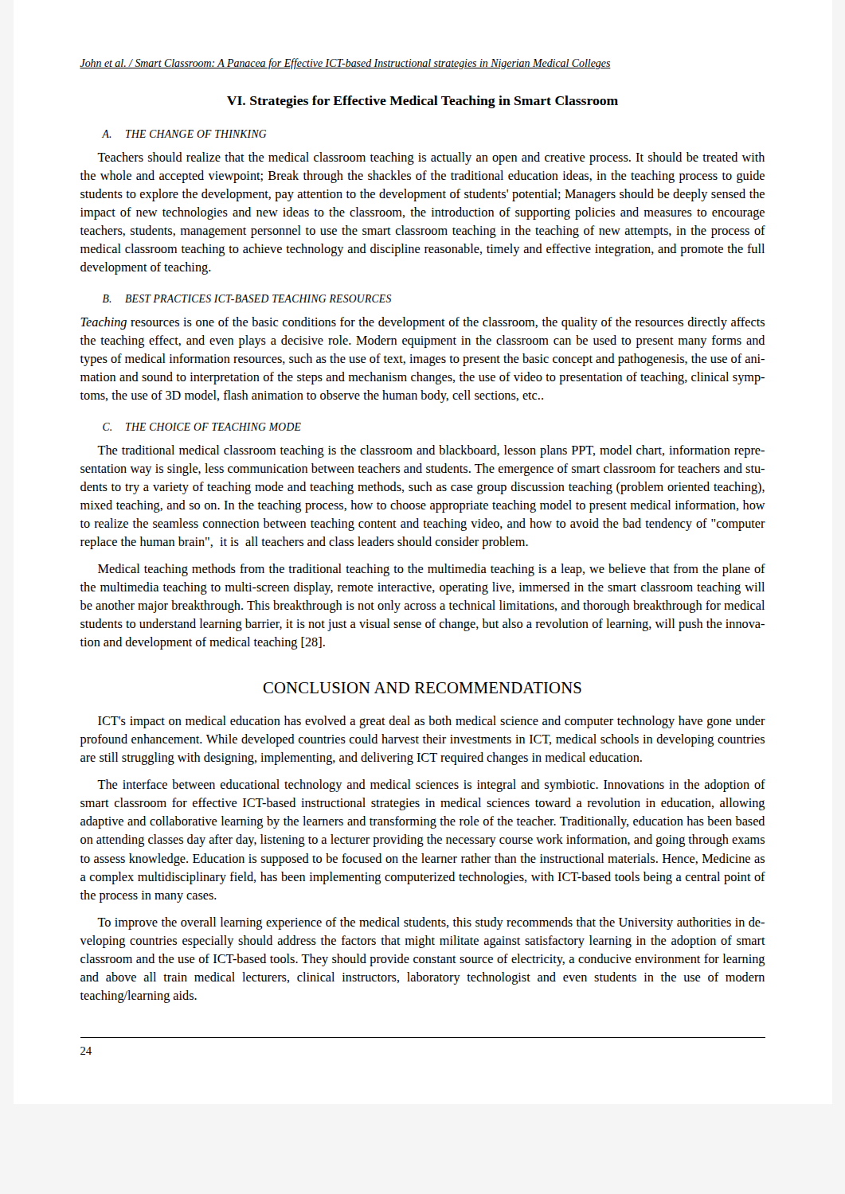John et al. / Smart Classroom: A Panacea for Effective ICT-based Instructional strategies in Nigerian Medical Colleges
VI. Strategies for Effective Medical Teaching in Smart Classroom
A. The Change of Thinking
Teachers should realize that the medical classroom teaching is actually an open and creative process. It should be treated with the whole and accepted viewpoint; Break through the shackles of the traditional education ideas, in the teaching process to guide students to explore the development, pay attention to the development of students' potential; Managers should be deeply sensed the impact of new technologies and new ideas to the classroom, the introduction of supporting policies and measures to encourage teachers, students, management personnel to use the smart classroom teaching in the teaching of new attempts, in the process of medical classroom teaching to achieve technology and discipline reasonable, timely and effective integration, and promote the full development of teaching.
B. Best Practices ICT-based Teaching Resources
Teaching resources is one of the basic conditions for the development of the classroom, the quality of the resources directly affects the teaching effect, and even plays a decisive role. Modern equipment in the classroom can be used to present many forms and types of medical information resources, such as the use of text, images to present the basic concept and pathogenesis, the use of animation and sound to interpretation of the steps and mechanism changes, the use of video to presentation of teaching, clinical symptoms, the use of 3D model, flash animation to observe the human body, cell sections, etc..
C. The Choice of Teaching Mode
The traditional medical classroom teaching is the classroom and blackboard, lesson plans PPT, model chart, information representation way is single, less communication between teachers and students. The emergence of smart classroom for teachers and students to try a variety of teaching mode and teaching methods, such as case group discussion teaching (problem oriented teaching), mixed teaching, and so on. In the teaching process, how to choose appropriate teaching model to present medical information, how to realize the seamless connection between teaching content and teaching video, and how to avoid the bad tendency of "computer replace the human brain", it is all teachers and class leaders should consider problem.
Medical teaching methods from the traditional teaching to the multimedia teaching is a leap, we believe that from the plane of the multimedia teaching to multi-screen display, remote interactive, operating live, immersed in the smart classroom teaching will be another major breakthrough. This breakthrough is not only across a technical limitations, and thorough breakthrough for medical students to understand learning barrier, it is not just a visual sense of change, but also a revolution of learning, will push the innovation and development of medical teaching [28].
CONCLUSION AND RECOMMENDATIONS
ICT's impact on medical education has evolved a great deal as both medical science and computer technology have gone under profound enhancement. While developed countries could harvest their investments in ICT, medical schools in developing countries are still struggling with designing, implementing, and delivering ICT required changes in medical education.
The interface between educational technology and medical sciences is integral and symbiotic. Innovations in the adoption of smart classroom for effective ICT-based instructional strategies in medical sciences toward a revolution in education, allowing adaptive and collaborative learning by the learners and transforming the role of the teacher. Traditionally, education has been based on attending classes day after day, listening to a lecturer providing the necessary course work information, and going through exams to assess knowledge. Education is supposed to be focused on the learner rather than the instructional materials. Hence, Medicine as a complex multidisciplinary field, has been implementing computerized technologies, with ICT-based tools being a central point of the process in many cases.
To improve the overall learning experience of the medical students, this study recommends that the University authorities in developing countries especially should address the factors that might militate against satisfactory learning in the adoption of smart classroom and the use of ICT-based tools. They should provide constant source of electricity, a conducive environment for learning and above all train medical lecturers, clinical instructors, laboratory technologist and even students in the use of modern teaching/learning aids.
24